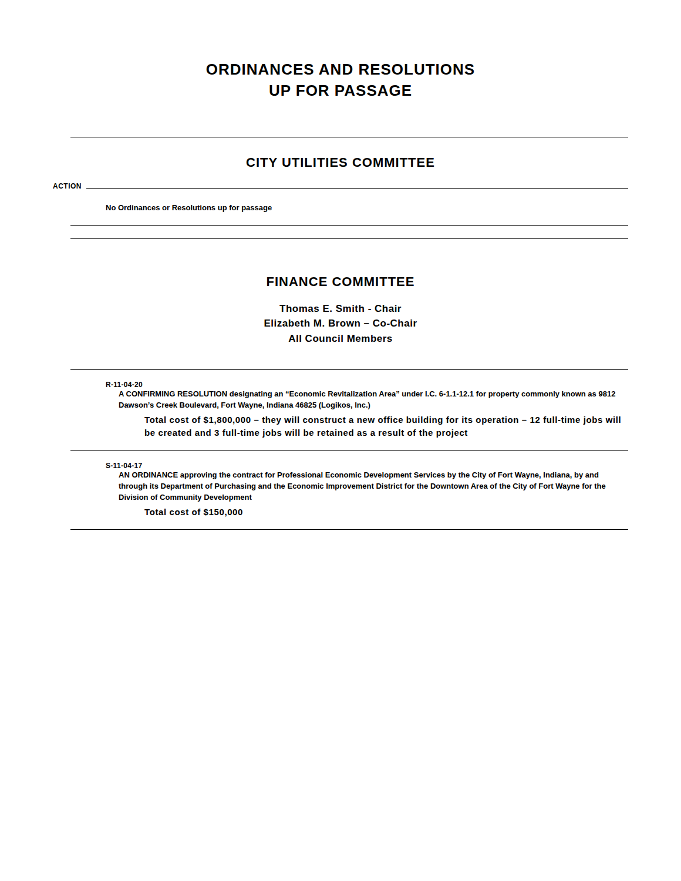ORDINANCES AND RESOLUTIONS
UP FOR PASSAGE
CITY UTILITIES COMMITTEE
ACTION
No Ordinances or Resolutions up for passage
FINANCE COMMITTEE
Thomas E. Smith - Chair
Elizabeth M. Brown – Co-Chair
All Council Members
R-11-04-20
A CONFIRMING RESOLUTION designating an “Economic Revitalization Area” under I.C. 6-1.1-12.1 for property commonly known as 9812 Dawson’s Creek Boulevard, Fort Wayne, Indiana 46825 (Logikos, Inc.)
Total cost of $1,800,000 – they will construct a new office building for its operation – 12 full-time jobs will be created and 3 full-time jobs will be retained as a result of the project
S-11-04-17
AN ORDINANCE approving the contract for Professional Economic Development Services by the City of Fort Wayne, Indiana, by and through its Department of Purchasing and the Economic Improvement District for the Downtown Area of the City of Fort Wayne for the Division of Community Development
Total cost of $150,000